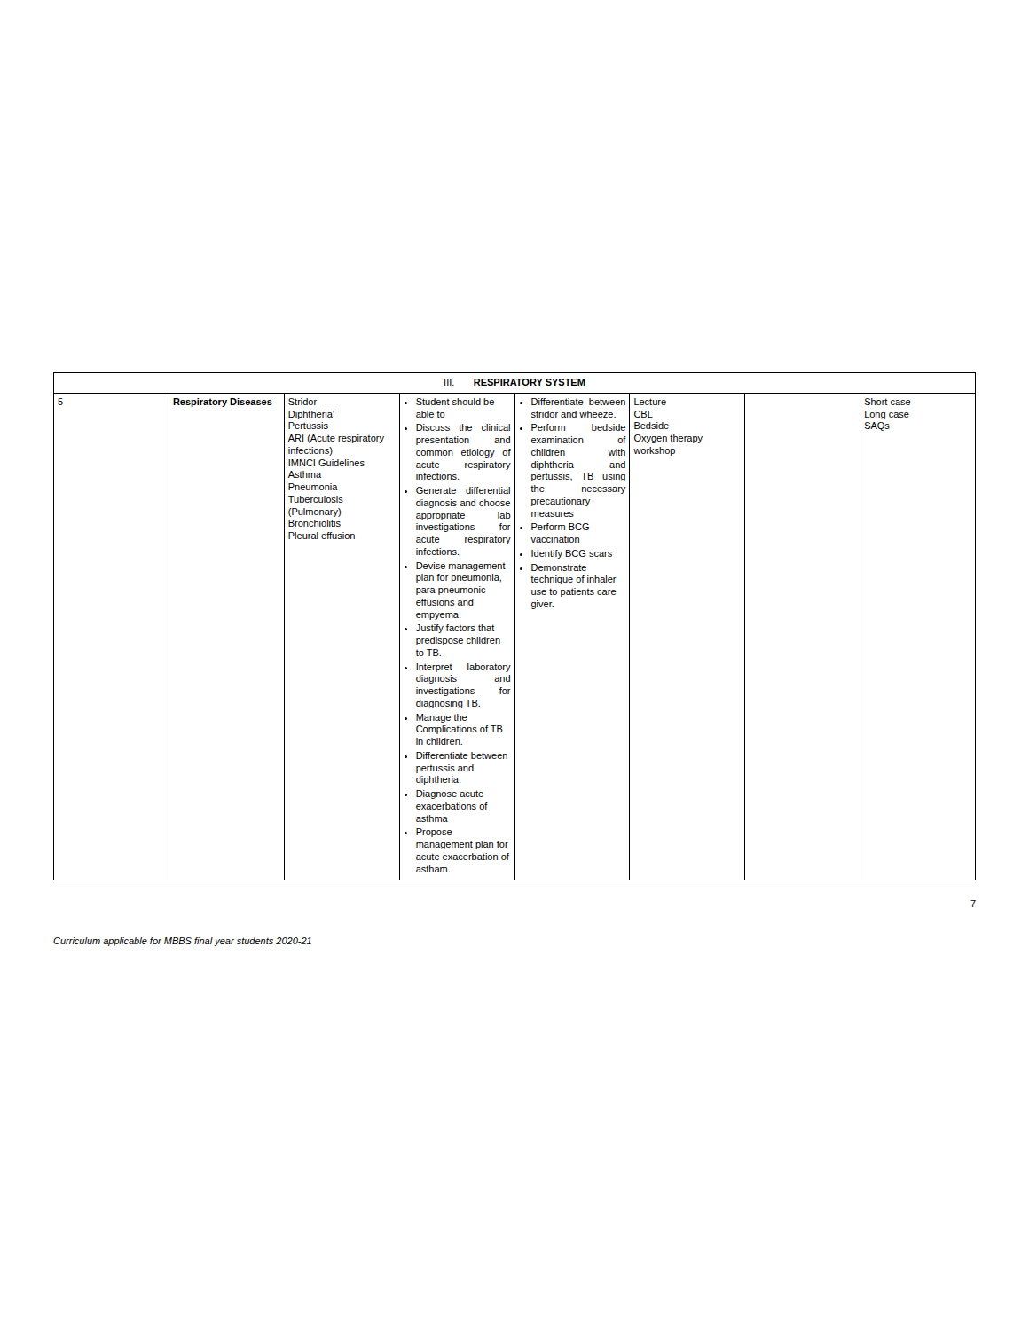| III. RESPIRATORY SYSTEM |
| 5 | Respiratory Diseases | Stridor Diphtheria' Pertussis ARI (Acute respiratory infections) IMNCI Guidelines Asthma Pneumonia Tuberculosis (Pulmonary) Bronchiolitis Pleural effusion | Student should be able to Discuss the clinical presentation and common etiology of acute respiratory infections. Generate differential diagnosis and choose appropriate lab investigations for acute respiratory infections. Devise management plan for pneumonia, para pneumonic effusions and empyema. Justify factors that predispose children to TB. Interpret laboratory diagnosis and investigations for diagnosing TB. Manage the Complications of TB in children. Differentiate between pertussis and diphtheria. Diagnose acute exacerbations of asthma Propose management plan for acute exacerbation of astham. | Differentiate between stridor and wheeze. Perform bedside examination of children with diphtheria and pertussis, TB using the necessary precautionary measures Perform BCG vaccination Identify BCG scars Demonstrate technique of inhaler use to patients care giver. | Lecture CBL Bedside Oxygen therapy workshop | | Short case Long case SAQs |
7
Curriculum applicable for MBBS final year students 2020-21